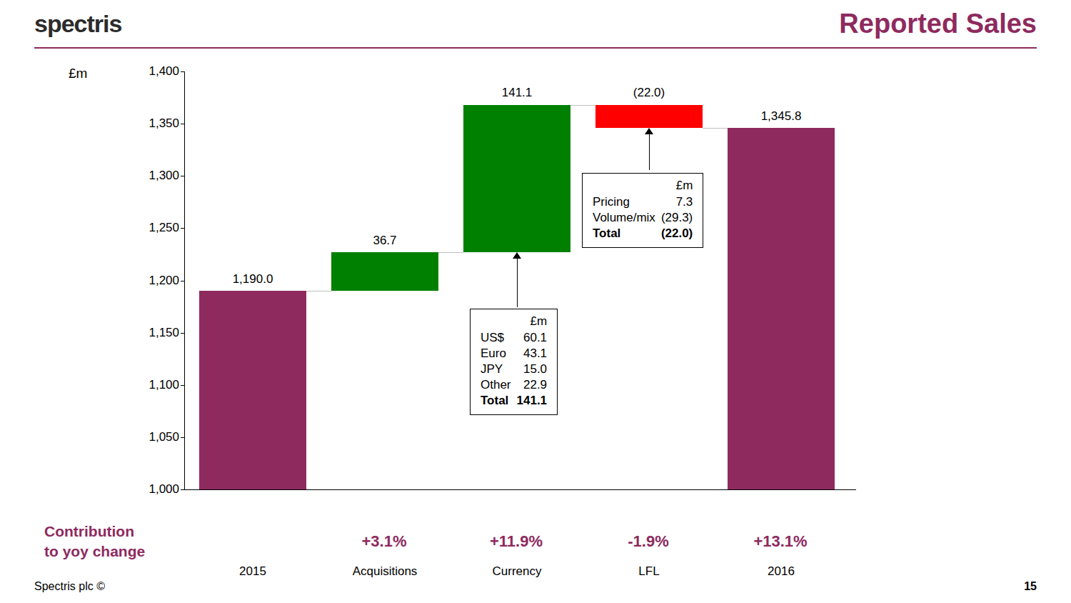spectris
Reported Sales
£m
scale: 400 units over 585px => 1.4625 px per unit
1,000
1,050
1,100
1,150
1,200
1,250
1,300
1,350
1,400
Bar 1: 2015 = 1,190.0 (from 1000 baseline)
1,190.0
36.7
141.1
(22.0)
1,345.8
2015
Acquisitions
Currency
LFL
2016
| | £m |
| US$ | 60.1 |
| Euro | 43.1 |
| JPY | 15.0 |
| Other | 22.9 |
| Total | 141.1 |
| | £m |
| Pricing | 7.3 |
| Volume/mix | (29.3) |
| Total | (22.0) |
Contribution
to yoy change
+3.1%
+11.9%
-1.9%
+13.1%
Spectris plc ©
15